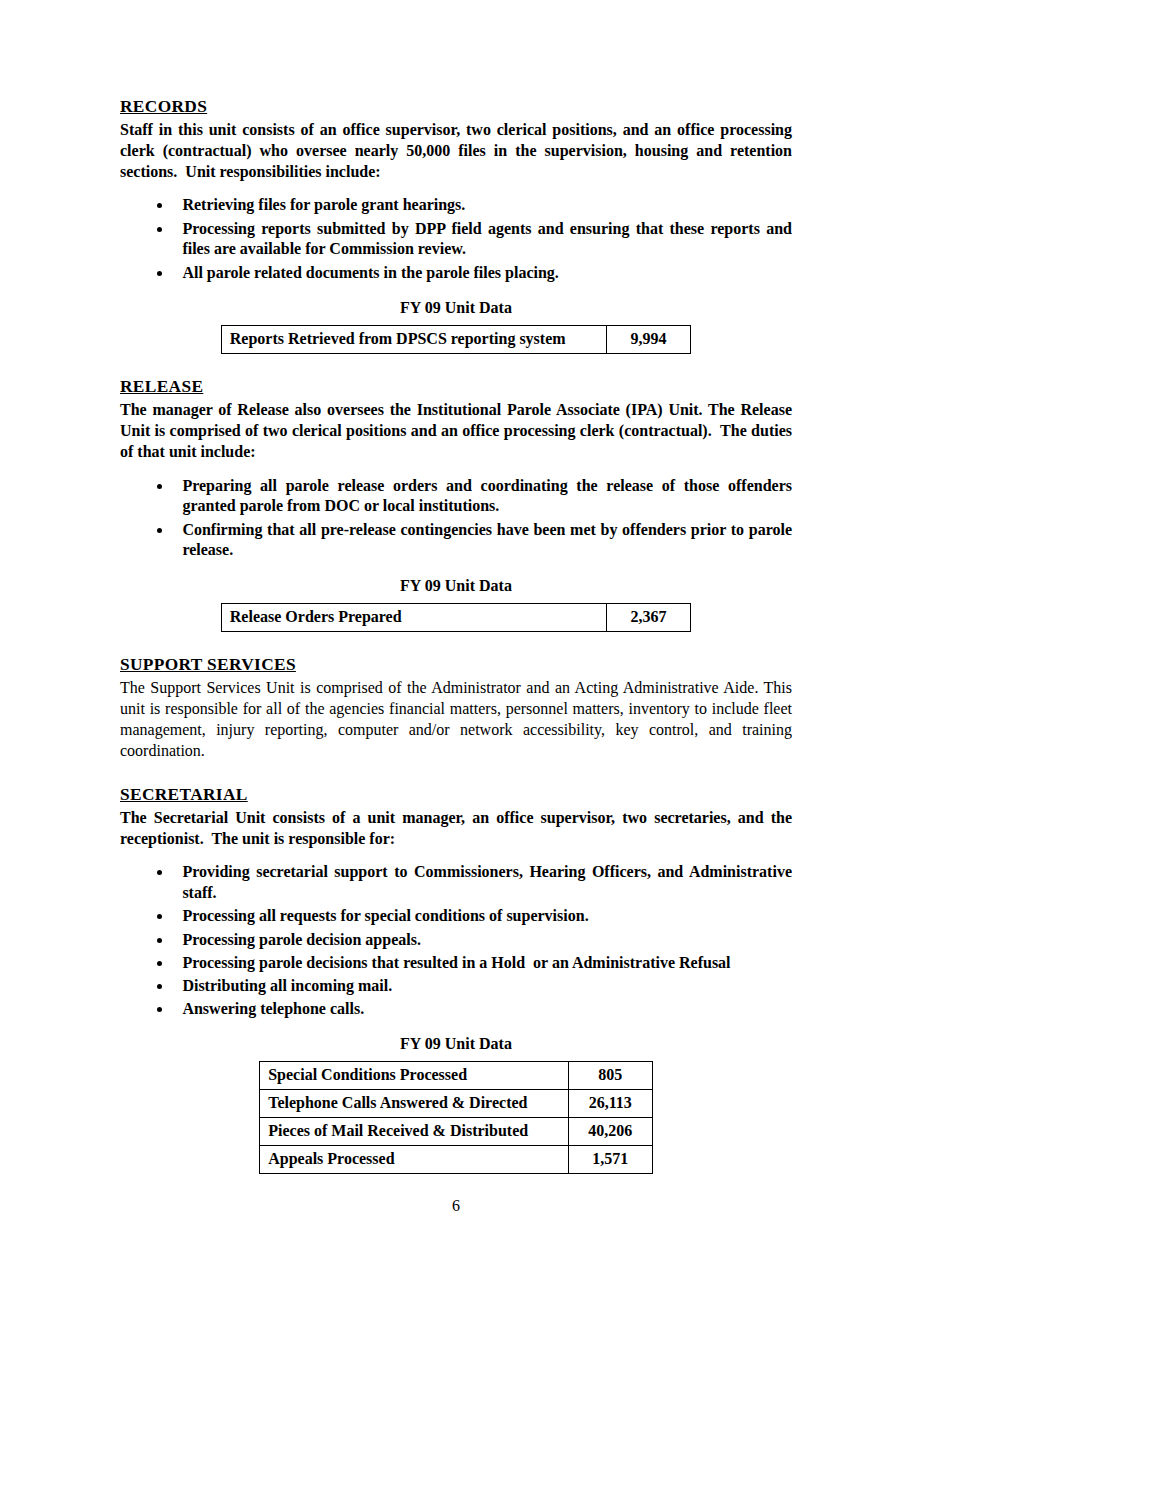RECORDS
Staff in this unit consists of an office supervisor, two clerical positions, and an office processing clerk (contractual) who oversee nearly 50,000 files in the supervision, housing and retention sections. Unit responsibilities include:
Retrieving files for parole grant hearings.
Processing reports submitted by DPP field agents and ensuring that these reports and files are available for Commission review.
All parole related documents in the parole files placing.
FY 09 Unit Data
| Reports Retrieved from DPSCS reporting system | 9,994 |
RELEASE
The manager of Release also oversees the Institutional Parole Associate (IPA) Unit. The Release Unit is comprised of two clerical positions and an office processing clerk (contractual). The duties of that unit include:
Preparing all parole release orders and coordinating the release of those offenders granted parole from DOC or local institutions.
Confirming that all pre-release contingencies have been met by offenders prior to parole release.
FY 09 Unit Data
| Release Orders Prepared | 2,367 |
SUPPORT SERVICES
The Support Services Unit is comprised of the Administrator and an Acting Administrative Aide. This unit is responsible for all of the agencies financial matters, personnel matters, inventory to include fleet management, injury reporting, computer and/or network accessibility, key control, and training coordination.
SECRETARIAL
The Secretarial Unit consists of a unit manager, an office supervisor, two secretaries, and the receptionist. The unit is responsible for:
Providing secretarial support to Commissioners, Hearing Officers, and Administrative staff.
Processing all requests for special conditions of supervision.
Processing parole decision appeals.
Processing parole decisions that resulted in a Hold or an Administrative Refusal
Distributing all incoming mail.
Answering telephone calls.
FY 09 Unit Data
| Special Conditions Processed | 805 |
| Telephone Calls Answered & Directed | 26,113 |
| Pieces of Mail Received & Distributed | 40,206 |
| Appeals Processed | 1,571 |
6